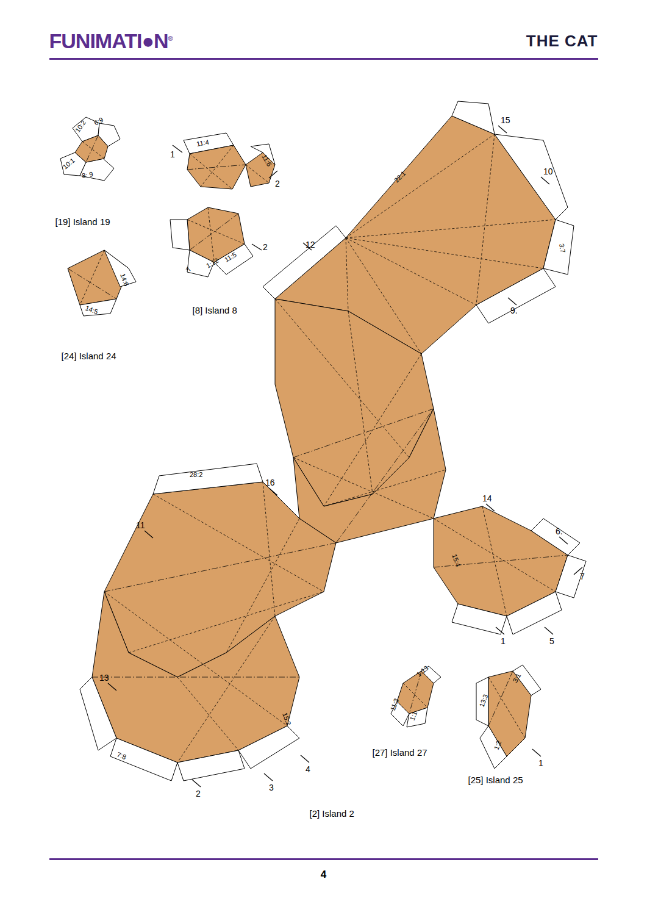FUNIMATI●N®
THE CAT
============================================================ ISLAND 19 (top-left small piece) ============================================================ 10:2 6:9 10:1 8: 9 ============================================================ ISLAND 24 ============================================================ 14:6 14:5 ============================================================ ISLAND 8 (cluster of small shapes) ============================================================ 11:4 11:6 7 1:12 11:5 1 2 2 ============================================================ MAIN BODY (large connected piece) ============================================================ 22:1 3:7 15 10 9. 12 8 28:2 16 11 7:8 15:2 13 2 3 4 15:4 14 6. 7 5 1 ============================================================ ISLAND 27 ============================================================ 11:3 1:1 1:13 ============================================================ ISLAND 25 ============================================================ 13:3 1:2 3:1 1
[19] Island 19
[24] Island 24
[8] Island 8
[2] Island 2
[27] Island 27
[25] Island 25
4